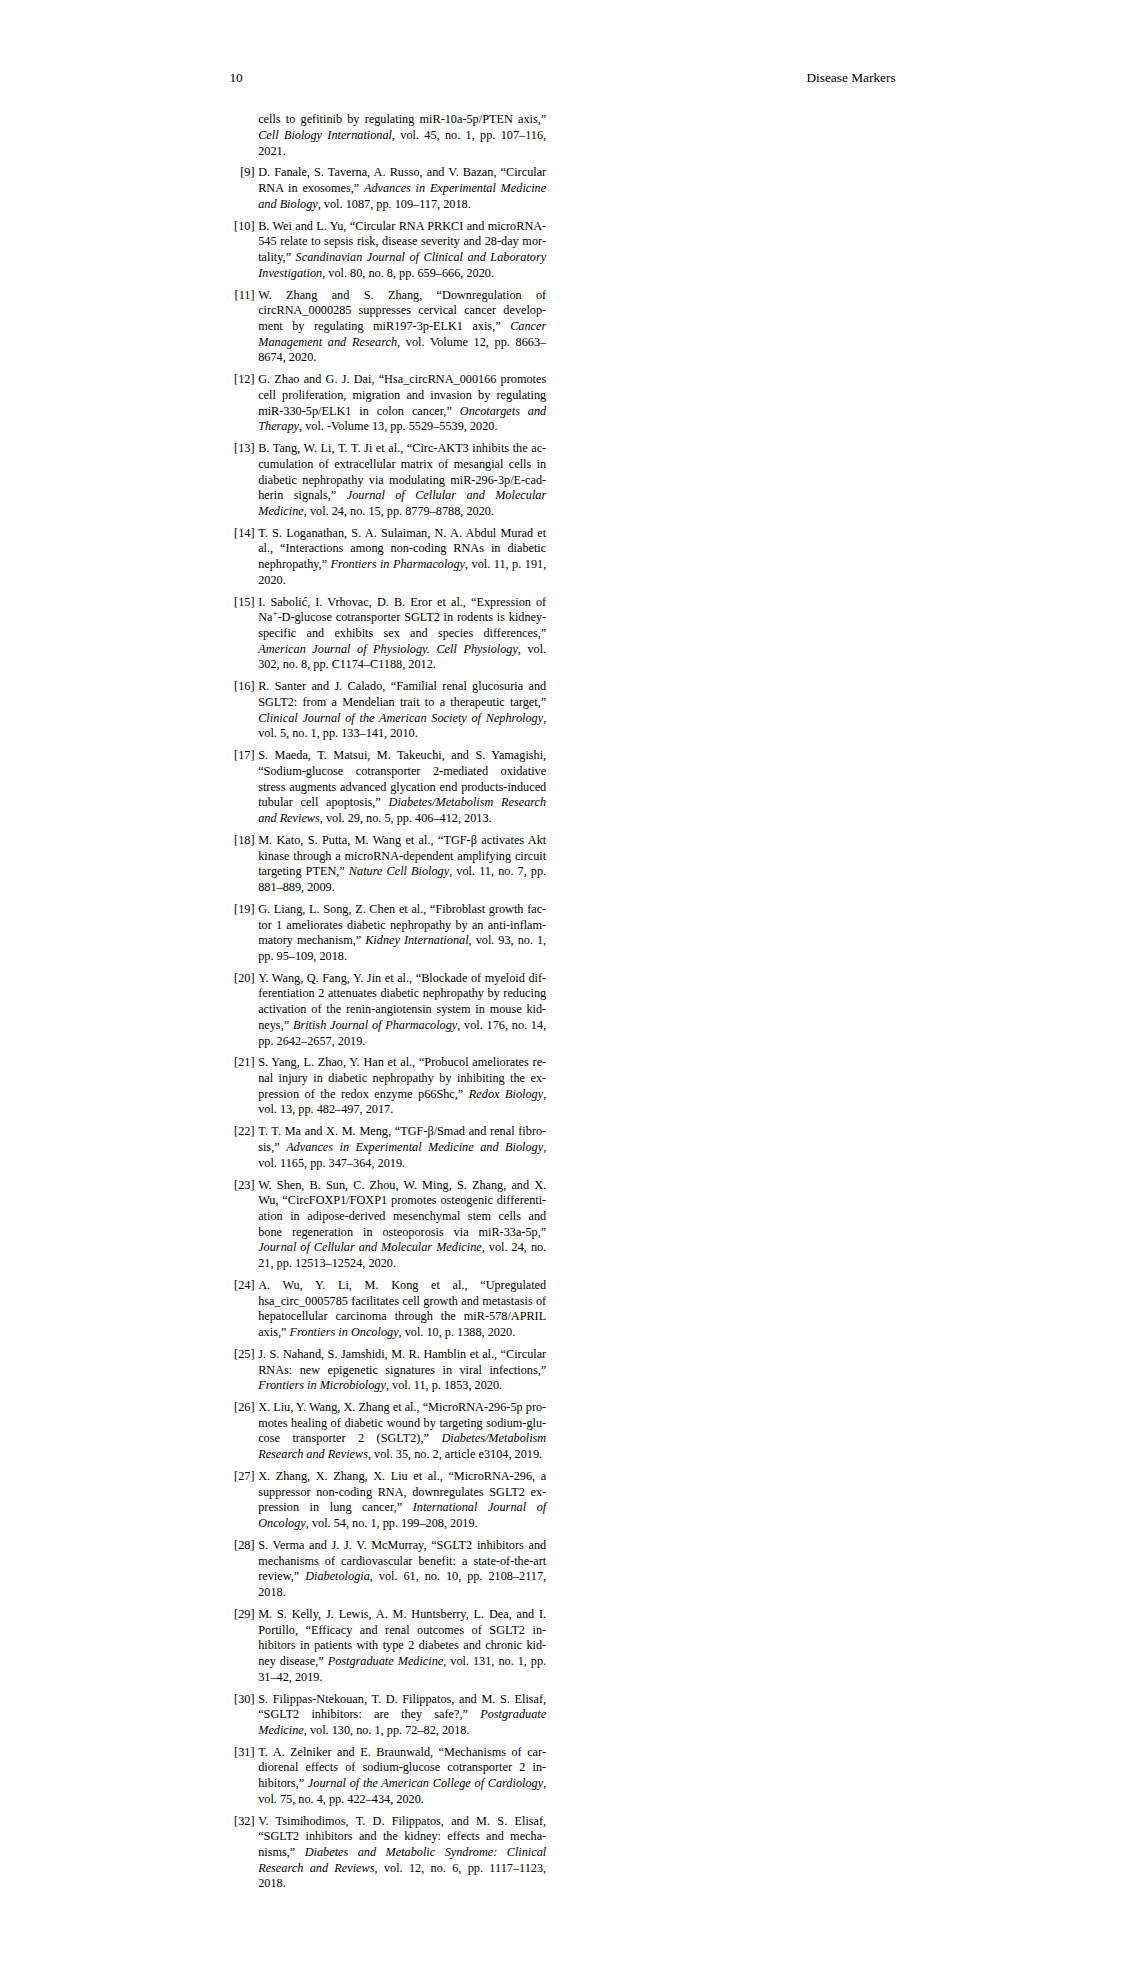10 Disease Markers
cells to gefitinib by regulating miR-10a-5p/PTEN axis,” Cell Biology International, vol. 45, no. 1, pp. 107–116, 2021.
[9] D. Fanale, S. Taverna, A. Russo, and V. Bazan, “Circular RNA in exosomes,” Advances in Experimental Medicine and Biology, vol. 1087, pp. 109–117, 2018.
[10] B. Wei and L. Yu, “Circular RNA PRKCI and microRNA-545 relate to sepsis risk, disease severity and 28-day mortality,” Scandinavian Journal of Clinical and Laboratory Investigation, vol. 80, no. 8, pp. 659–666, 2020.
[11] W. Zhang and S. Zhang, “Downregulation of circRNA_0000285 suppresses cervical cancer development by regulating miR197-3p-ELK1 axis,” Cancer Management and Research, vol. Volume 12, pp. 8663–8674, 2020.
[12] G. Zhao and G. J. Dai, “Hsa_circRNA_000166 promotes cell proliferation, migration and invasion by regulating miR-330-5p/ELK1 in colon cancer,” Oncotargets and Therapy, vol. -Volume 13, pp. 5529–5539, 2020.
[13] B. Tang, W. Li, T. T. Ji et al., “Circ-AKT3 inhibits the accumulation of extracellular matrix of mesangial cells in diabetic nephropathy via modulating miR-296-3p/E-cadherin signals,” Journal of Cellular and Molecular Medicine, vol. 24, no. 15, pp. 8779–8788, 2020.
[14] T. S. Loganathan, S. A. Sulaiman, N. A. Abdul Murad et al., “Interactions among non-coding RNAs in diabetic nephropathy,” Frontiers in Pharmacology, vol. 11, p. 191, 2020.
[15] I. Sabolić, I. Vrhovac, D. B. Eror et al., “Expression of Na+-D-glucose cotransporter SGLT2 in rodents is kidney-specific and exhibits sex and species differences,” American Journal of Physiology. Cell Physiology, vol. 302, no. 8, pp. C1174–C1188, 2012.
[16] R. Santer and J. Calado, “Familial renal glucosuria and SGLT2: from a Mendelian trait to a therapeutic target,” Clinical Journal of the American Society of Nephrology, vol. 5, no. 1, pp. 133–141, 2010.
[17] S. Maeda, T. Matsui, M. Takeuchi, and S. Yamagishi, “Sodium-glucose cotransporter 2-mediated oxidative stress augments advanced glycation end products-induced tubular cell apoptosis,” Diabetes/Metabolism Research and Reviews, vol. 29, no. 5, pp. 406–412, 2013.
[18] M. Kato, S. Putta, M. Wang et al., “TGF-β activates Akt kinase through a microRNA-dependent amplifying circuit targeting PTEN,” Nature Cell Biology, vol. 11, no. 7, pp. 881–889, 2009.
[19] G. Liang, L. Song, Z. Chen et al., “Fibroblast growth factor 1 ameliorates diabetic nephropathy by an anti-inflammatory mechanism,” Kidney International, vol. 93, no. 1, pp. 95–109, 2018.
[20] Y. Wang, Q. Fang, Y. Jin et al., “Blockade of myeloid differentiation 2 attenuates diabetic nephropathy by reducing activation of the renin-angiotensin system in mouse kidneys,” British Journal of Pharmacology, vol. 176, no. 14, pp. 2642–2657, 2019.
[21] S. Yang, L. Zhao, Y. Han et al., “Probucol ameliorates renal injury in diabetic nephropathy by inhibiting the expression of the redox enzyme p66Shc,” Redox Biology, vol. 13, pp. 482–497, 2017.
[22] T. T. Ma and X. M. Meng, “TGF-β/Smad and renal fibrosis,” Advances in Experimental Medicine and Biology, vol. 1165, pp. 347–364, 2019.
[23] W. Shen, B. Sun, C. Zhou, W. Ming, S. Zhang, and X. Wu, “CircFOXP1/FOXP1 promotes osteogenic differentiation in adipose-derived mesenchymal stem cells and bone regeneration in osteoporosis via miR-33a-5p,” Journal of Cellular and Molecular Medicine, vol. 24, no. 21, pp. 12513–12524, 2020.
[24] A. Wu, Y. Li, M. Kong et al., “Upregulated hsa_circ_0005785 facilitates cell growth and metastasis of hepatocellular carcinoma through the miR-578/APRIL axis,” Frontiers in Oncology, vol. 10, p. 1388, 2020.
[25] J. S. Nahand, S. Jamshidi, M. R. Hamblin et al., “Circular RNAs: new epigenetic signatures in viral infections,” Frontiers in Microbiology, vol. 11, p. 1853, 2020.
[26] X. Liu, Y. Wang, X. Zhang et al., “MicroRNA-296-5p promotes healing of diabetic wound by targeting sodium-glucose transporter 2 (SGLT2),” Diabetes/Metabolism Research and Reviews, vol. 35, no. 2, article e3104, 2019.
[27] X. Zhang, X. Zhang, X. Liu et al., “MicroRNA-296, a suppressor non-coding RNA, downregulates SGLT2 expression in lung cancer,” International Journal of Oncology, vol. 54, no. 1, pp. 199–208, 2019.
[28] S. Verma and J. J. V. McMurray, “SGLT2 inhibitors and mechanisms of cardiovascular benefit: a state-of-the-art review,” Diabetologia, vol. 61, no. 10, pp. 2108–2117, 2018.
[29] M. S. Kelly, J. Lewis, A. M. Huntsberry, L. Dea, and I. Portillo, “Efficacy and renal outcomes of SGLT2 inhibitors in patients with type 2 diabetes and chronic kidney disease,” Postgraduate Medicine, vol. 131, no. 1, pp. 31–42, 2019.
[30] S. Filippas-Ntekouan, T. D. Filippatos, and M. S. Elisaf, “SGLT2 inhibitors: are they safe?,” Postgraduate Medicine, vol. 130, no. 1, pp. 72–82, 2018.
[31] T. A. Zelniker and E. Braunwald, “Mechanisms of cardiorenal effects of sodium-glucose cotransporter 2 inhibitors,” Journal of the American College of Cardiology, vol. 75, no. 4, pp. 422–434, 2020.
[32] V. Tsimihodimos, T. D. Filippatos, and M. S. Elisaf, “SGLT2 inhibitors and the kidney: effects and mechanisms,” Diabetes and Metabolic Syndrome: Clinical Research and Reviews, vol. 12, no. 6, pp. 1117–1123, 2018.